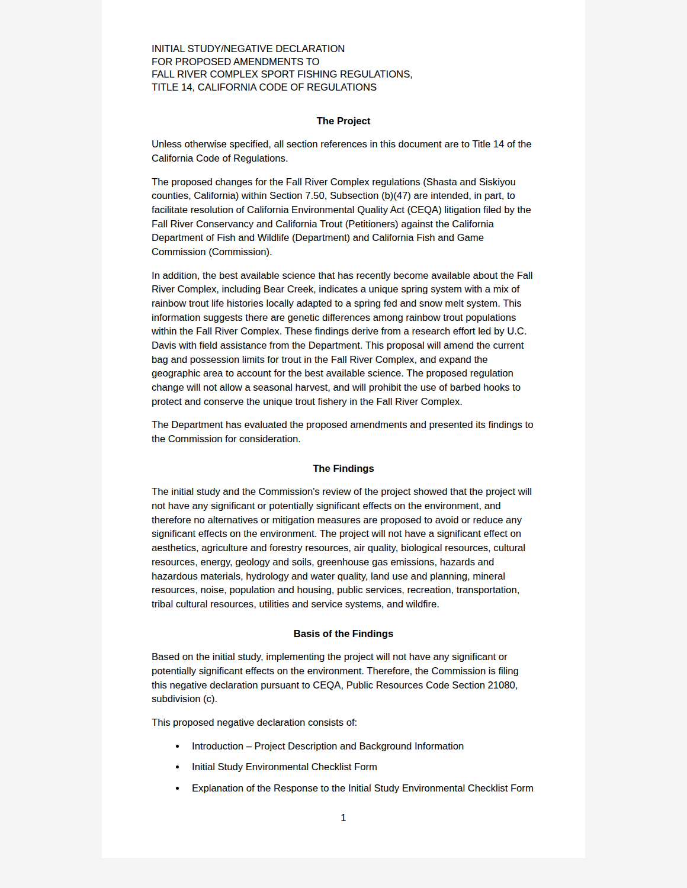INITIAL STUDY/NEGATIVE DECLARATION
FOR PROPOSED AMENDMENTS TO
FALL RIVER COMPLEX SPORT FISHING REGULATIONS,
TITLE 14, CALIFORNIA CODE OF REGULATIONS
The Project
Unless otherwise specified, all section references in this document are to Title 14 of the California Code of Regulations.
The proposed changes for the Fall River Complex regulations (Shasta and Siskiyou counties, California) within Section 7.50, Subsection (b)(47) are intended, in part, to facilitate resolution of California Environmental Quality Act (CEQA) litigation filed by the Fall River Conservancy and California Trout (Petitioners) against the California Department of Fish and Wildlife (Department) and California Fish and Game Commission (Commission).
In addition, the best available science that has recently become available about the Fall River Complex, including Bear Creek, indicates a unique spring system with a mix of rainbow trout life histories locally adapted to a spring fed and snow melt system. This information suggests there are genetic differences among rainbow trout populations within the Fall River Complex. These findings derive from a research effort led by U.C. Davis with field assistance from the Department. This proposal will amend the current bag and possession limits for trout in the Fall River Complex, and expand the geographic area to account for the best available science. The proposed regulation change will not allow a seasonal harvest, and will prohibit the use of barbed hooks to protect and conserve the unique trout fishery in the Fall River Complex.
The Department has evaluated the proposed amendments and presented its findings to the Commission for consideration.
The Findings
The initial study and the Commission's review of the project showed that the project will not have any significant or potentially significant effects on the environment, and therefore no alternatives or mitigation measures are proposed to avoid or reduce any significant effects on the environment. The project will not have a significant effect on aesthetics, agriculture and forestry resources, air quality, biological resources, cultural resources, energy, geology and soils, greenhouse gas emissions, hazards and hazardous materials, hydrology and water quality, land use and planning, mineral resources, noise, population and housing, public services, recreation, transportation, tribal cultural resources, utilities and service systems, and wildfire.
Basis of the Findings
Based on the initial study, implementing the project will not have any significant or potentially significant effects on the environment. Therefore, the Commission is filing this negative declaration pursuant to CEQA, Public Resources Code Section 21080, subdivision (c).
This proposed negative declaration consists of:
Introduction – Project Description and Background Information
Initial Study Environmental Checklist Form
Explanation of the Response to the Initial Study Environmental Checklist Form
1